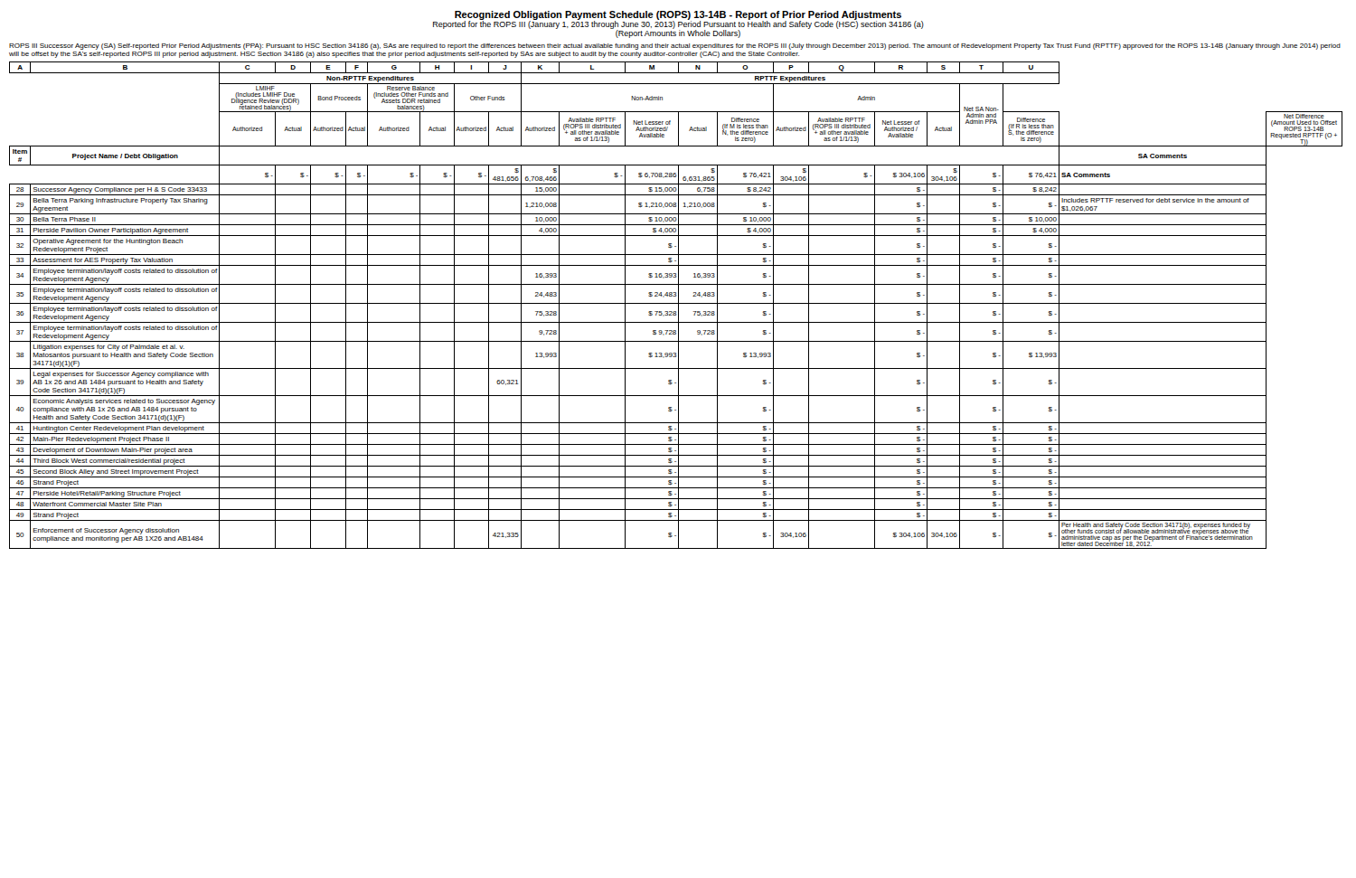Recognized Obligation Payment Schedule (ROPS) 13-14B - Report of Prior Period Adjustments
Reported for the ROPS III (January 1, 2013 through June 30, 2013) Period Pursuant to Health and Safety Code (HSC) section 34186 (a)
(Report Amounts in Whole Dollars)
ROPS III Successor Agency (SA) Self-reported Prior Period Adjustments (PPA): Pursuant to HSC Section 34186 (a), SAs are required to report the differences between their actual available funding and their actual expenditures for the ROPS III (July through December 2013) period. The amount of Redevelopment Property Tax Trust Fund (RPTTF) approved for the ROPS 13-14B (January through June 2014) period will be offset by the SA's self-reported ROPS III prior period adjustment. HSC Section 34186 (a) also specifies that the prior period adjustments self-reported by SAs are subject to audit by the county auditor-controller (CAC) and the State Controller.
| A | B | C | D | E | F | G | H | I | J | K | L | M | N | O | P | Q | R | S | T | U | |
| | Non-RPTTF Expenditures | RPTTF Expenditures | |
| LMIHF (Includes LMIHF Due Diligence Review (DDR) retained balances) | Bond Proceeds | Reserve Balance (Includes Other Funds and Assets DDR retained balances) | Other Funds | Non-Admin | Admin | Net SA Non-Admin and Admin PPA |
| Authorized | Actual | Authorized | Actual | Authorized | Actual | Authorized | Actual | Authorized | Available RPTTF (ROPS III distributed + all other available as of 1/1/13) | Net Lesser of Authorized/ Available | Actual | Difference (If M is less than N, the difference is zero) | Authorized | Available RPTTF (ROPS III distributed + all other available as of 1/1/13) | Net Lesser of Authorized / Available | Actual | Difference (If R is less than S, the difference is zero) | Net Difference (Amount Used to Offset ROPS 13-14B Requested RPTTF (O + T)) |
| Item # | Project Name / Debt Obligation | | SA Comments |
| | | $ - | $ - | $ - | $ - | $ - | $ - | $ - | $ 481,656 | $ 6,708,466 | $ - | $ 6,708,286 | $ 6,631,865 | $ 76,421 | $ 304,106 | $ - | $ 304,106 | $ 304,106 | $ - | $ 76,421 | SA Comments |
| 28 | Successor Agency Compliance per H & S Code 33433 | | | | | | | | | 15,000 | | $ 15,000 | 6,758 | $ 8,242 | | | $ - | | $ - | $ 8,242 | |
| 29 | Bella Terra Parking Infrastructure Property Tax Sharing Agreement | | | | | | | | | 1,210,008 | | $ 1,210,008 | 1,210,008 | $ - | | | $ - | | $ - | $ - | Includes RPTTF reserved for debt service in the amount of $1,026,067 |
| 30 | Bella Terra Phase II | | | | | | | | | 10,000 | | $ 10,000 | | $ 10,000 | | | $ - | | $ - | $ 10,000 | |
| 31 | Pierside Pavilion Owner Participation Agreement | | | | | | | | | 4,000 | | $ 4,000 | | $ 4,000 | | | $ - | | $ - | $ 4,000 | |
| 32 | Operative Agreement for the Huntington Beach Redevelopment Project | | | | | | | | | | | $ - | | $ - | | | $ - | | $ - | $ - | |
| 33 | Assessment for AES Property Tax Valuation | | | | | | | | | | | $ - | | $ - | | | $ - | | $ - | $ - | |
| 34 | Employee termination/layoff costs related to dissolution of Redevelopment Agency | | | | | | | | | 16,393 | | $ 16,393 | 16,393 | $ - | | | $ - | | $ - | $ - | |
| 35 | Employee termination/layoff costs related to dissolution of Redevelopment Agency | | | | | | | | | 24,483 | | $ 24,483 | 24,483 | $ - | | | $ - | | $ - | $ - | |
| 36 | Employee termination/layoff costs related to dissolution of Redevelopment Agency | | | | | | | | | 75,328 | | $ 75,328 | 75,328 | $ - | | | $ - | | $ - | $ - | |
| 37 | Employee termination/layoff costs related to dissolution of Redevelopment Agency | | | | | | | | | 9,728 | | $ 9,728 | 9,728 | $ - | | | $ - | | $ - | $ - | |
| 38 | Litigation expenses for City of Palmdale et al. v. Matosantos pursuant to Health and Safety Code Section 34171(d)(1)(F) | | | | | | | | | 13,993 | | $ 13,993 | | $ 13,993 | | | $ - | | $ - | $ 13,993 | |
| 39 | Legal expenses for Successor Agency compliance with AB 1x 26 and AB 1484 pursuant to Health and Safety Code Section 34171(d)(1)(F) | | | | | | | | 60,321 | | | $ - | | $ - | | | $ - | | $ - | $ - | |
| 40 | Economic Analysis services related to Successor Agency compliance with AB 1x 26 and AB 1484 pursuant to Health and Safety Code Section 34171(d)(1)(F) | | | | | | | | | | | $ - | | $ - | | | $ - | | $ - | $ - | |
| 41 | Huntington Center Redevelopment Plan development | | | | | | | | | | | $ - | | $ - | | | $ - | | $ - | $ - | |
| 42 | Main-Pier Redevelopment Project Phase II | | | | | | | | | | | $ - | | $ - | | | $ - | | $ - | $ - | |
| 43 | Development of Downtown Main-Pier project area | | | | | | | | | | | $ - | | $ - | | | $ - | | $ - | $ - | |
| 44 | Third Block West commercial/residential project | | | | | | | | | | | $ - | | $ - | | | $ - | | $ - | $ - | |
| 45 | Second Block Alley and Street Improvement Project | | | | | | | | | | | $ - | | $ - | | | $ - | | $ - | $ - | |
| 46 | Strand Project | | | | | | | | | | | $ - | | $ - | | | $ - | | $ - | $ - | |
| 47 | Pierside Hotel/Retail/Parking Structure Project | | | | | | | | | | | $ - | | $ - | | | $ - | | $ - | $ - | |
| 48 | Waterfront Commercial Master Site Plan | | | | | | | | | | | $ - | | $ - | | | $ - | | $ - | $ - | |
| 49 | Strand Project | | | | | | | | | | | $ - | | $ - | | | $ - | | $ - | $ - | |
| 50 | Enforcement of Successor Agency dissolution compliance and monitoring per AB 1X26 and AB1484 | | | | | | | | 421,335 | | | $ - | | $ - | 304,106 | | $ 304,106 | 304,106 | $ - | $ - | Per Health and Safety Code Section 34171(b), expenses funded by other funds consist of allowable administrative expenses above the administrative cap as per the Department of Finance's determination letter dated December 18, 2012. |